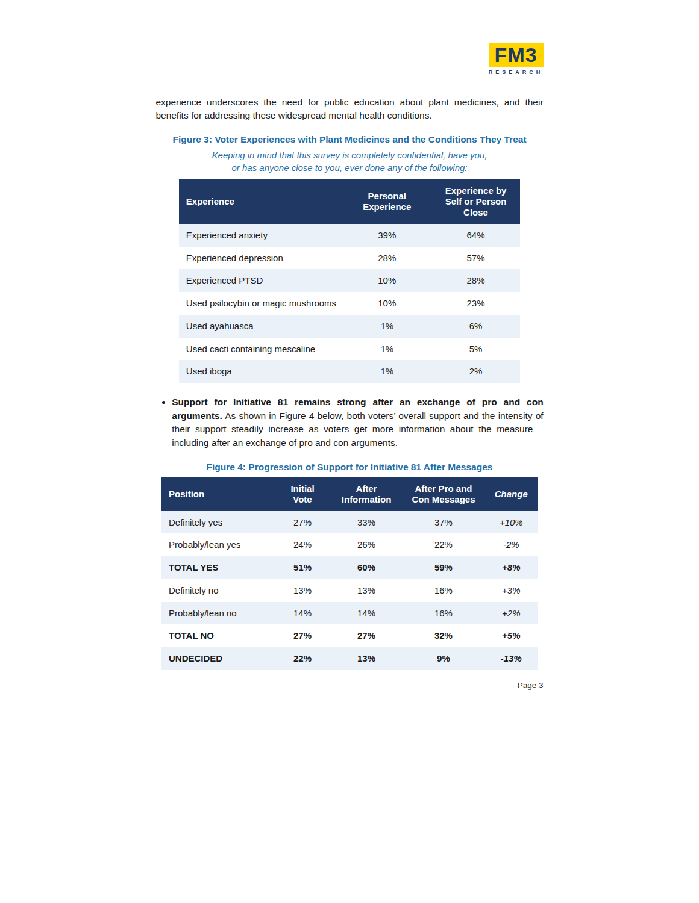FM3
RESEARCH
experience underscores the need for public education about plant medicines, and their benefits for addressing these widespread mental health conditions.
Figure 3: Voter Experiences with Plant Medicines and the Conditions They Treat
Keeping in mind that this survey is completely confidential, have you,
or has anyone close to you, ever done any of the following:
| Experience | Personal Experience | Experience by Self or Person Close |
| --- | --- | --- |
| Experienced anxiety | 39% | 64% |
| Experienced depression | 28% | 57% |
| Experienced PTSD | 10% | 28% |
| Used psilocybin or magic mushrooms | 10% | 23% |
| Used ayahuasca | 1% | 6% |
| Used cacti containing mescaline | 1% | 5% |
| Used iboga | 1% | 2% |
Support for Initiative 81 remains strong after an exchange of pro and con arguments. As shown in Figure 4 below, both voters’ overall support and the intensity of their support steadily increase as voters get more information about the measure – including after an exchange of pro and con arguments.
Figure 4: Progression of Support for Initiative 81 After Messages
| Position | Initial Vote | After Information | After Pro and Con Messages | Change |
| --- | --- | --- | --- | --- |
| Definitely yes | 27% | 33% | 37% | +10% |
| Probably/lean yes | 24% | 26% | 22% | -2% |
| TOTAL YES | 51% | 60% | 59% | +8% |
| Definitely no | 13% | 13% | 16% | +3% |
| Probably/lean no | 14% | 14% | 16% | +2% |
| TOTAL NO | 27% | 27% | 32% | +5% |
| UNDECIDED | 22% | 13% | 9% | -13% |
Page 3